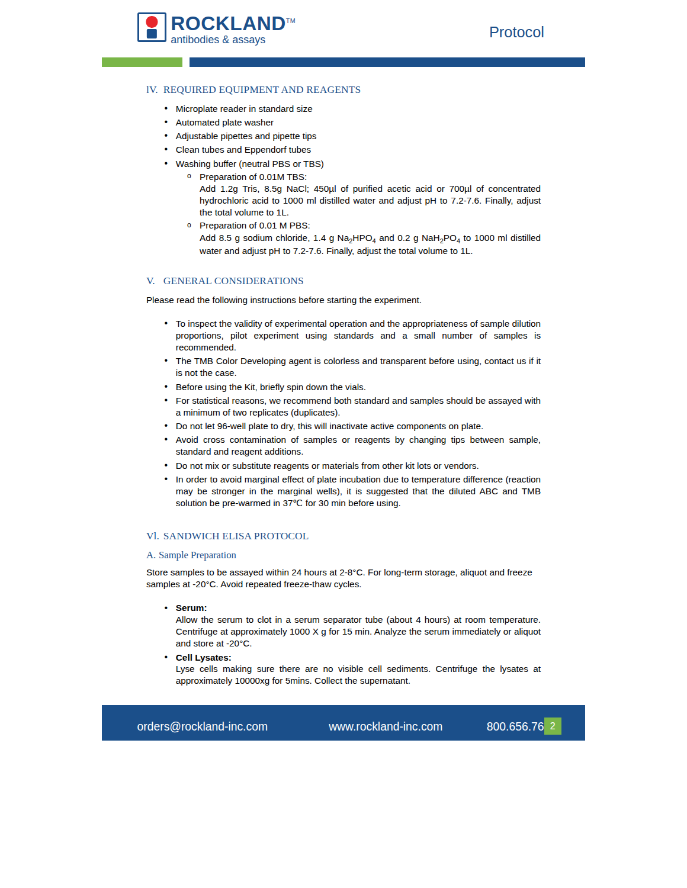ROCKLANDTM antibodies & assays
Protocol
lV. REQUIRED EQUIPMENT AND REAGENTS
Microplate reader in standard size
Automated plate washer
Adjustable pipettes and pipette tips
Clean tubes and Eppendorf tubes
Washing buffer (neutral PBS or TBS)
Preparation of 0.01M TBS: Add 1.2g Tris, 8.5g NaCl; 450µl of purified acetic acid or 700µl of concentrated hydrochloric acid to 1000 ml distilled water and adjust pH to 7.2-7.6. Finally, adjust the total volume to 1L.
Preparation of 0.01 M PBS: Add 8.5 g sodium chloride, 1.4 g Na2HPO4 and 0.2 g NaH2PO4 to 1000 ml distilled water and adjust pH to 7.2-7.6. Finally, adjust the total volume to 1L.
V. GENERAL CONSIDERATIONS
Please read the following instructions before starting the experiment.
To inspect the validity of experimental operation and the appropriateness of sample dilution proportions, pilot experiment using standards and a small number of samples is recommended.
The TMB Color Developing agent is colorless and transparent before using, contact us if it is not the case.
Before using the Kit, briefly spin down the vials.
For statistical reasons, we recommend both standard and samples should be assayed with a minimum of two replicates (duplicates).
Do not let 96-well plate to dry, this will inactivate active components on plate.
Avoid cross contamination of samples or reagents by changing tips between sample, standard and reagent additions.
Do not mix or substitute reagents or materials from other kit lots or vendors.
In order to avoid marginal effect of plate incubation due to temperature difference (reaction may be stronger in the marginal wells), it is suggested that the diluted ABC and TMB solution be pre-warmed in 37℃ for 30 min before using.
Vl. SANDWICH ELISA PROTOCOL
A. Sample Preparation
Store samples to be assayed within 24 hours at 2-8°C. For long-term storage, aliquot and freeze samples at -20°C. Avoid repeated freeze-thaw cycles.
Serum:
Allow the serum to clot in a serum separator tube (about 4 hours) at room temperature. Centrifuge at approximately 1000 X g for 15 min. Analyze the serum immediately or aliquot and store at -20°C.
Cell Lysates:
Lyse cells making sure there are no visible cell sediments. Centrifuge the lysates at approximately 10000xg for 5mins. Collect the supernatant.
orders@rockland-inc.com www.rockland-inc.com 800.656.7625
2